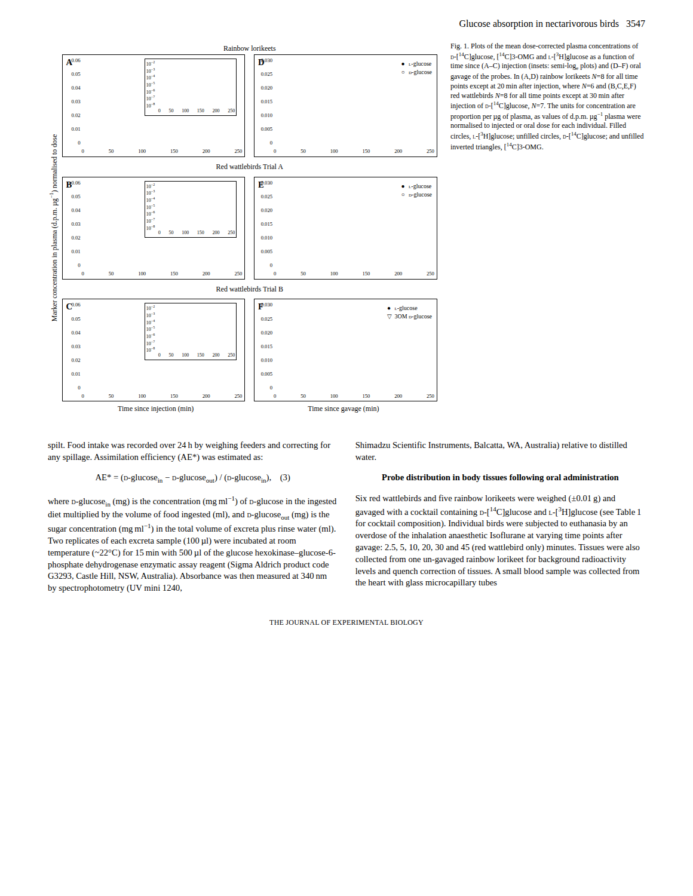Glucose absorption in nectarivorous birds 3547
Marker concentration in plasma (d.p.m. µg−1) normalised to dose
Rainbow lorikeets
A
0.060.050.040.030.020.010
10−2
10−3
10−4
10−5
10−6
10−7
10−8
050100150200250
050100150200250
D
0.0300.0250.0200.0150.0100.0050
● l-glucose
○ d-glucose
050100150200250
Red wattlebirds Trial A
B
0.060.050.040.030.020.010
10−2
10−3
10−4
10−5
10−6
10−7
10−8
050100150200250
050100150200250
E
0.0300.0250.0200.0150.0100.0050
● l-glucose
○ d-glucose
050100150200250
Red wattlebirds Trial B
C
0.060.050.040.030.020.010
10−2
10−3
10−4
10−5
10−6
10−7
10−8
050100150200250
050100150200250
F
0.0300.0250.0200.0150.0100.0050
● l-glucose
▽ 3OM d-glucose
050100150200250
Time since injection (min)
Time since gavage (min)
Fig. 1. Plots of the mean dose-corrected plasma concentrations of d-[14C]glucose, [14C]3-OMG and l-[3H]glucose as a function of time since (A–C) injection (insets: semi-loge plots) and (D–F) oral gavage of the probes. In (A,D) rainbow lorikeets N=8 for all time points except at 20 min after injection, where N=6 and (B,C,E,F) red wattlebirds N=8 for all time points except at 30 min after injection of d-[14C]glucose, N=7. The units for concentration are proportion per µg of plasma, as values of d.p.m. µg−1 plasma were normalised to injected or oral dose for each individual. Filled circles, l-[3H]glucose; unfilled circles, d-[14C]glucose; and unfilled inverted triangles, [14C]3-OMG.
spilt. Food intake was recorded over 24 h by weighing feeders and correcting for any spillage. Assimilation efficiency (AE*) was estimated as:
AE* = (d-glucosein − d-glucoseout) / (d-glucosein), (3)
where d-glucosein (mg) is the concentration (mg ml−1) of d-glucose in the ingested diet multiplied by the volume of food ingested (ml), and d-glucoseout (mg) is the sugar concentration (mg ml−1) in the total volume of excreta plus rinse water (ml). Two replicates of each excreta sample (100 µl) were incubated at room temperature (~22°C) for 15 min with 500 µl of the glucose hexokinase–glucose-6-phosphate dehydrogenase enzymatic assay reagent (Sigma Aldrich product code G3293, Castle Hill, NSW, Australia). Absorbance was then measured at 340 nm by spectrophotometry (UV mini 1240,
Shimadzu Scientific Instruments, Balcatta, WA, Australia) relative to distilled water.
Probe distribution in body tissues following oral administration
Six red wattlebirds and five rainbow lorikeets were weighed (±0.01 g) and gavaged with a cocktail containing d-[14C]glucose and l-[3H]glucose (see Table 1 for cocktail composition). Individual birds were subjected to euthanasia by an overdose of the inhalation anaesthetic Isoflurane at varying time points after gavage: 2.5, 5, 10, 20, 30 and 45 (red wattlebird only) minutes. Tissues were also collected from one un-gavaged rainbow lorikeet for background radioactivity levels and quench correction of tissues. A small blood sample was collected from the heart with glass microcapillary tubes
THE JOURNAL OF EXPERIMENTAL BIOLOGY